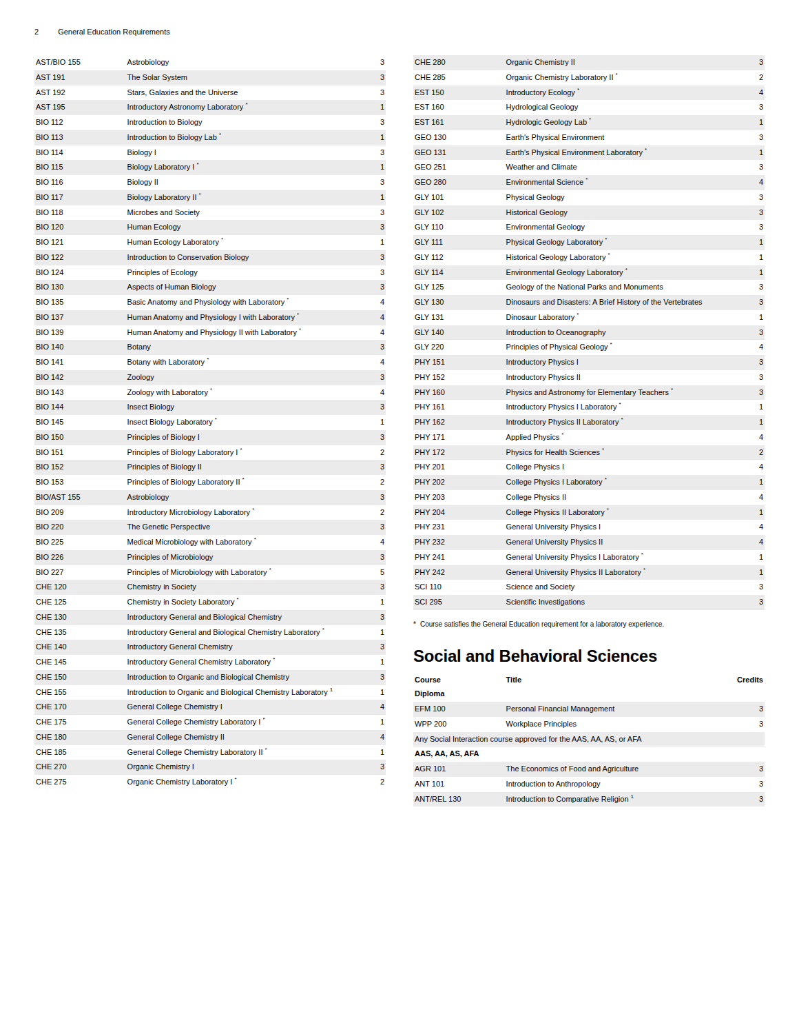2 General Education Requirements
| AST/BIO 155 | Astrobiology | 3 |
| AST 191 | The Solar System | 3 |
| AST 192 | Stars, Galaxies and the Universe | 3 |
| AST 195 | Introductory Astronomy Laboratory * | 1 |
| BIO 112 | Introduction to Biology | 3 |
| BIO 113 | Introduction to Biology Lab * | 1 |
| BIO 114 | Biology I | 3 |
| BIO 115 | Biology Laboratory I * | 1 |
| BIO 116 | Biology II | 3 |
| BIO 117 | Biology Laboratory II * | 1 |
| BIO 118 | Microbes and Society | 3 |
| BIO 120 | Human Ecology | 3 |
| BIO 121 | Human Ecology Laboratory * | 1 |
| BIO 122 | Introduction to Conservation Biology | 3 |
| BIO 124 | Principles of Ecology | 3 |
| BIO 130 | Aspects of Human Biology | 3 |
| BIO 135 | Basic Anatomy and Physiology with Laboratory * | 4 |
| BIO 137 | Human Anatomy and Physiology I with Laboratory * | 4 |
| BIO 139 | Human Anatomy and Physiology II with Laboratory * | 4 |
| BIO 140 | Botany | 3 |
| BIO 141 | Botany with Laboratory * | 4 |
| BIO 142 | Zoology | 3 |
| BIO 143 | Zoology with Laboratory * | 4 |
| BIO 144 | Insect Biology | 3 |
| BIO 145 | Insect Biology Laboratory * | 1 |
| BIO 150 | Principles of Biology I | 3 |
| BIO 151 | Principles of Biology Laboratory I * | 2 |
| BIO 152 | Principles of Biology II | 3 |
| BIO 153 | Principles of Biology Laboratory II * | 2 |
| BIO/AST 155 | Astrobiology | 3 |
| BIO 209 | Introductory Microbiology Laboratory * | 2 |
| BIO 220 | The Genetic Perspective | 3 |
| BIO 225 | Medical Microbiology with Laboratory * | 4 |
| BIO 226 | Principles of Microbiology | 3 |
| BIO 227 | Principles of Microbiology with Laboratory * | 5 |
| CHE 120 | Chemistry in Society | 3 |
| CHE 125 | Chemistry in Society Laboratory * | 1 |
| CHE 130 | Introductory General and Biological Chemistry | 3 |
| CHE 135 | Introductory General and Biological Chemistry Laboratory * | 1 |
| CHE 140 | Introductory General Chemistry | 3 |
| CHE 145 | Introductory General Chemistry Laboratory * | 1 |
| CHE 150 | Introduction to Organic and Biological Chemistry | 3 |
| CHE 155 | Introduction to Organic and Biological Chemistry Laboratory 1 | 1 |
| CHE 170 | General College Chemistry I | 4 |
| CHE 175 | General College Chemistry Laboratory I * | 1 |
| CHE 180 | General College Chemistry II | 4 |
| CHE 185 | General College Chemistry Laboratory II * | 1 |
| CHE 270 | Organic Chemistry I | 3 |
| CHE 275 | Organic Chemistry Laboratory I * | 2 |
| CHE 280 | Organic Chemistry II | 3 |
| CHE 285 | Organic Chemistry Laboratory II * | 2 |
| EST 150 | Introductory Ecology * | 4 |
| EST 160 | Hydrological Geology | 3 |
| EST 161 | Hydrologic Geology Lab * | 1 |
| GEO 130 | Earth's Physical Environment | 3 |
| GEO 131 | Earth's Physical Environment Laboratory * | 1 |
| GEO 251 | Weather and Climate | 3 |
| GEO 280 | Environmental Science * | 4 |
| GLY 101 | Physical Geology | 3 |
| GLY 102 | Historical Geology | 3 |
| GLY 110 | Environmental Geology | 3 |
| GLY 111 | Physical Geology Laboratory * | 1 |
| GLY 112 | Historical Geology Laboratory * | 1 |
| GLY 114 | Environmental Geology Laboratory * | 1 |
| GLY 125 | Geology of the National Parks and Monuments | 3 |
| GLY 130 | Dinosaurs and Disasters: A Brief History of the Vertebrates | 3 |
| GLY 131 | Dinosaur Laboratory * | 1 |
| GLY 140 | Introduction to Oceanography | 3 |
| GLY 220 | Principles of Physical Geology * | 4 |
| PHY 151 | Introductory Physics I | 3 |
| PHY 152 | Introductory Physics II | 3 |
| PHY 160 | Physics and Astronomy for Elementary Teachers * | 3 |
| PHY 161 | Introductory Physics I Laboratory * | 1 |
| PHY 162 | Introductory Physics II Laboratory * | 1 |
| PHY 171 | Applied Physics * | 4 |
| PHY 172 | Physics for Health Sciences * | 2 |
| PHY 201 | College Physics I | 4 |
| PHY 202 | College Physics I Laboratory * | 1 |
| PHY 203 | College Physics II | 4 |
| PHY 204 | College Physics II Laboratory * | 1 |
| PHY 231 | General University Physics I | 4 |
| PHY 232 | General University Physics II | 4 |
| PHY 241 | General University Physics I Laboratory * | 1 |
| PHY 242 | General University Physics II Laboratory * | 1 |
| SCI 110 | Science and Society | 3 |
| SCI 295 | Scientific Investigations | 3 |
* Course satisfies the General Education requirement for a laboratory experience.
Social and Behavioral Sciences
| Course | Title | Credits |
| --- | --- | --- |
| Diploma |
| EFM 100 | Personal Financial Management | 3 |
| WPP 200 | Workplace Principles | 3 |
| Any Social Interaction course approved for the AAS, AA, AS, or AFA |
| AAS, AA, AS, AFA |
| AGR 101 | The Economics of Food and Agriculture | 3 |
| ANT 101 | Introduction to Anthropology | 3 |
| ANT/REL 130 | Introduction to Comparative Religion 1 | 3 |